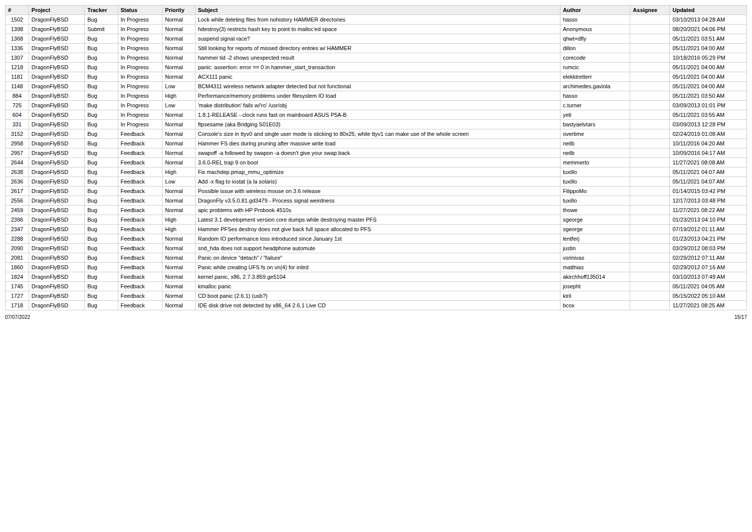| # | Project | Tracker | Status | Priority | Subject | Author | Assignee | Updated |
| --- | --- | --- | --- | --- | --- | --- | --- | --- |
| 1502 | DragonFlyBSD | Bug | In Progress | Normal | Lock while deleting files from nohistory HAMMER directories | hasso | | 03/10/2013 04:28 AM |
| 1398 | DragonFlyBSD | Submit | In Progress | Normal | hdestroy(3) restricts hash key to point to malloc'ed space | Anonymous | | 08/20/2021 04:06 PM |
| 1368 | DragonFlyBSD | Bug | In Progress | Normal | suspend signal race? | qhwt+dfly | | 05/11/2021 03:51 AM |
| 1336 | DragonFlyBSD | Bug | In Progress | Normal | Still looking for reports of missed directory entries w/ HAMMER | dillon | | 05/11/2021 04:00 AM |
| 1307 | DragonFlyBSD | Bug | In Progress | Normal | hammer tid -2 shows unexpected result | corecode | | 10/18/2016 05:29 PM |
| 1218 | DragonFlyBSD | Bug | In Progress | Normal | panic: assertion: error == 0 in hammer_start_transaction | rumcic | | 05/11/2021 04:00 AM |
| 1181 | DragonFlyBSD | Bug | In Progress | Normal | ACX111 panic | elekktretterr | | 05/11/2021 04:00 AM |
| 1148 | DragonFlyBSD | Bug | In Progress | Low | BCM4311 wireless network adapter detected but not functional | archimedes.gaviola | | 05/11/2021 04:00 AM |
| 884 | DragonFlyBSD | Bug | In Progress | High | Performance/memory problems under filesystem IO load | hasso | | 05/11/2021 03:50 AM |
| 725 | DragonFlyBSD | Bug | In Progress | Low | 'make distribution' fails w/'ro' /usr/obj | c.turner | | 03/09/2013 01:01 PM |
| 604 | DragonFlyBSD | Bug | In Progress | Normal | 1.8.1-RELEASE - clock runs fast on mainboard ASUS P5A-B | yeti | | 05/11/2021 03:55 AM |
| 331 | DragonFlyBSD | Bug | In Progress | Normal | ftpsesame (aka Bridging S01E03) | bastyaelvtars | | 03/09/2013 12:28 PM |
| 3152 | DragonFlyBSD | Bug | Feedback | Normal | Console's size in ttyv0 and single user mode is sticking to 80x25, while ttyv1 can make use of the whole screen | overtime | | 02/24/2019 01:08 AM |
| 2958 | DragonFlyBSD | Bug | Feedback | Normal | Hammer FS dies during pruning after massive write load | neilb | | 10/11/2016 04:20 AM |
| 2957 | DragonFlyBSD | Bug | Feedback | Normal | swapoff -a followed by swapon -a doesn't give your swap back | neilb | | 10/09/2016 04:17 AM |
| 2644 | DragonFlyBSD | Bug | Feedback | Normal | 3.6.0-REL trap 9 on boot | memmerto | | 11/27/2021 08:08 AM |
| 2638 | DragonFlyBSD | Bug | Feedback | High | Fix machdep.pmap_mmu_optimize | tuxillo | | 05/11/2021 04:07 AM |
| 2636 | DragonFlyBSD | Bug | Feedback | Low | Add -x flag to iostat (a la solaris) | tuxillo | | 05/11/2021 04:07 AM |
| 2617 | DragonFlyBSD | Bug | Feedback | Normal | Possible issue with wireless mouse on 3.6 release | FilippoMo | | 01/14/2015 03:42 PM |
| 2556 | DragonFlyBSD | Bug | Feedback | Normal | DragonFly v3.5.0.81.gd3479 - Process signal weirdness | tuxillo | | 12/17/2013 03:48 PM |
| 2459 | DragonFlyBSD | Bug | Feedback | Normal | apic problems with HP Probook 4510s | thowe | | 11/27/2021 08:22 AM |
| 2396 | DragonFlyBSD | Bug | Feedback | High | Latest 3.1 development version core dumps while destroying master PFS | sgeorge | | 01/23/2013 04:10 PM |
| 2347 | DragonFlyBSD | Bug | Feedback | High | Hammer PFSes destroy does not give back full space allocated to PFS | sgeorge | | 07/19/2012 01:11 AM |
| 2288 | DragonFlyBSD | Bug | Feedback | Normal | Random IO performance loss introduced since January 1st | lentferj | | 01/23/2013 04:21 PM |
| 2090 | DragonFlyBSD | Bug | Feedback | Normal | snd_hda does not support headphone automute | justin | | 03/29/2012 08:03 PM |
| 2081 | DragonFlyBSD | Bug | Feedback | Normal | Panic on device "detach" / "failure" | vsrinivas | | 02/29/2012 07:11 AM |
| 1860 | DragonFlyBSD | Bug | Feedback | Normal | Panic while creating UFS fs on vn(4) for initrd | matthias | | 02/29/2012 07:16 AM |
| 1824 | DragonFlyBSD | Bug | Feedback | Normal | kernel panic, x86, 2.7.3.859.ge5104 | akirchhoff135014 | | 03/10/2013 07:49 AM |
| 1745 | DragonFlyBSD | Bug | Feedback | Normal | kmalloc panic | josepht | | 05/11/2021 04:05 AM |
| 1727 | DragonFlyBSD | Bug | Feedback | Normal | CD boot panic (2.6.1) (usb?) | kiril | | 05/15/2022 05:10 AM |
| 1718 | DragonFlyBSD | Bug | Feedback | Normal | IDE disk drive not detected by x86_64 2.6.1 Live CD | bcox | | 11/27/2021 08:25 AM |
07/07/2022 15/17